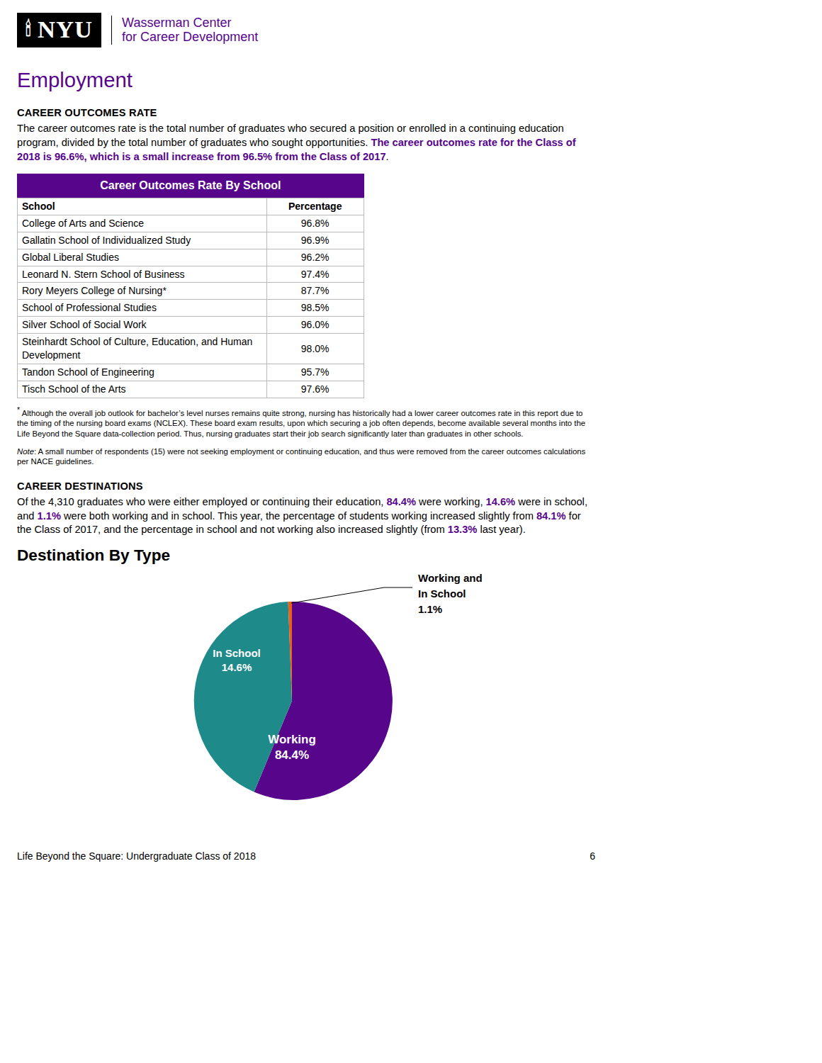🕯NYU
Wasserman Center for Career Development
Employment
CAREER OUTCOMES RATE
The career outcomes rate is the total number of graduates who secured a position or enrolled in a continuing education program, divided by the total number of graduates who sought opportunities. The career outcomes rate for the Class of 2018 is 96.6%, which is a small increase from 96.5% from the Class of 2017.
Career Outcomes Rate By School
| School | Percentage |
| --- | --- |
| College of Arts and Science | 96.8% |
| Gallatin School of Individualized Study | 96.9% |
| Global Liberal Studies | 96.2% |
| Leonard N. Stern School of Business | 97.4% |
| Rory Meyers College of Nursing* | 87.7% |
| School of Professional Studies | 98.5% |
| Silver School of Social Work | 96.0% |
| Steinhardt School of Culture, Education, and Human Development | 98.0% |
| Tandon School of Engineering | 95.7% |
| Tisch School of the Arts | 97.6% |
* Although the overall job outlook for bachelor’s level nurses remains quite strong, nursing has historically had a lower career outcomes rate in this report due to the timing of the nursing board exams (NCLEX). These board exam results, upon which securing a job often depends, become available several months into the Life Beyond the Square data-collection period. Thus, nursing graduates start their job search significantly later than graduates in other schools.
Note: A small number of respondents (15) were not seeking employment or continuing education, and thus were removed from the career outcomes calculations per NACE guidelines.
CAREER DESTINATIONS
Of the 4,310 graduates who were either employed or continuing their education, 84.4% were working, 14.6% were in school, and 1.1% were both working and in school. This year, the percentage of students working increased slightly from 84.1% for the Class of 2017, and the percentage in school and not working also increased slightly (from 13.3% last year).
Destination By Type
Working 84.4% In School 14.6% Working and In School 1.1%
Life Beyond the Square: Undergraduate Class of 2018 6